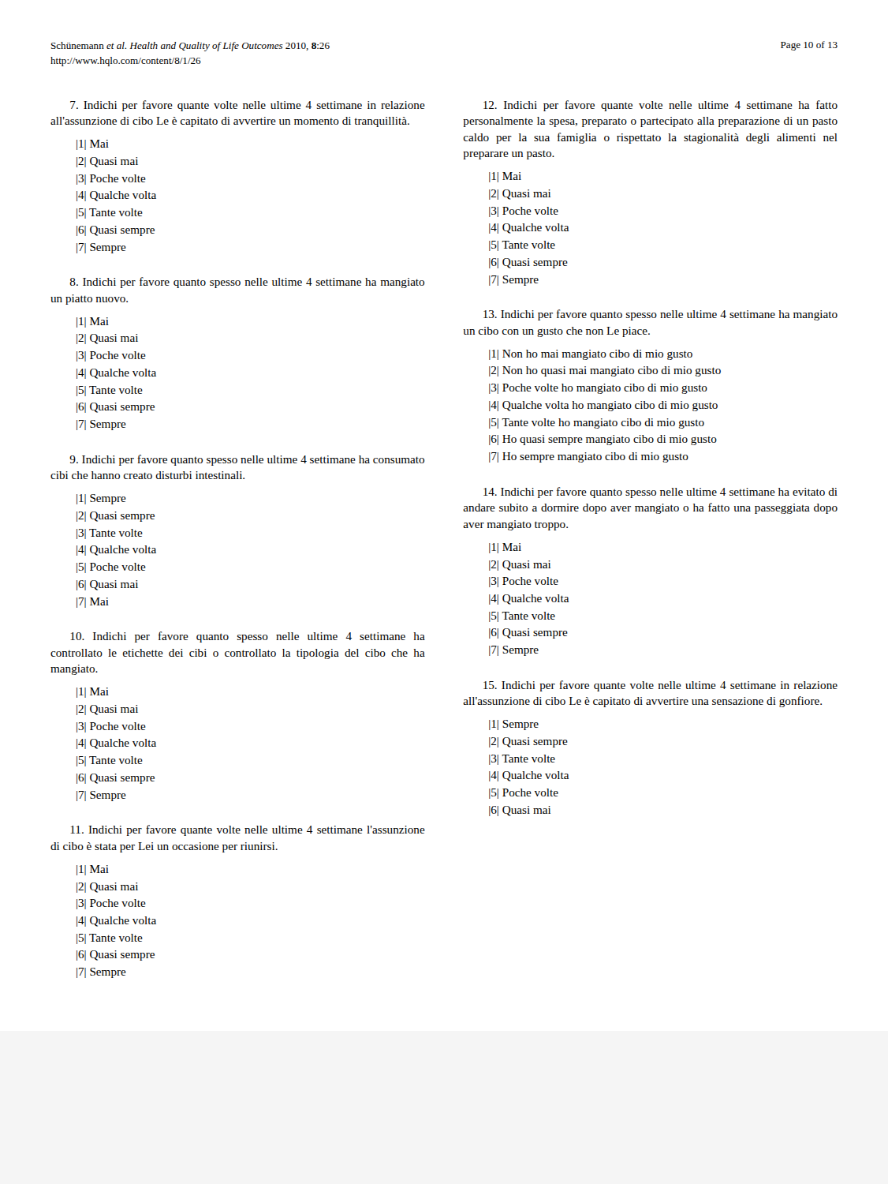Schünemann et al. Health and Quality of Life Outcomes 2010, 8:26
http://www.hqlo.com/content/8/1/26
Page 10 of 13
7. Indichi per favore quante volte nelle ultime 4 settimane in relazione all'assunzione di cibo Le è capitato di avvertire un momento di tranquillità.
|1| Mai
|2| Quasi mai
|3| Poche volte
|4| Qualche volta
|5| Tante volte
|6| Quasi sempre
|7| Sempre
8. Indichi per favore quanto spesso nelle ultime 4 settimane ha mangiato un piatto nuovo.
|1| Mai
|2| Quasi mai
|3| Poche volte
|4| Qualche volta
|5| Tante volte
|6| Quasi sempre
|7| Sempre
9. Indichi per favore quanto spesso nelle ultime 4 settimane ha consumato cibi che hanno creato disturbi intestinali.
|1| Sempre
|2| Quasi sempre
|3| Tante volte
|4| Qualche volta
|5| Poche volte
|6| Quasi mai
|7| Mai
10. Indichi per favore quanto spesso nelle ultime 4 settimane ha controllato le etichette dei cibi o controllato la tipologia del cibo che ha mangiato.
|1| Mai
|2| Quasi mai
|3| Poche volte
|4| Qualche volta
|5| Tante volte
|6| Quasi sempre
|7| Sempre
11. Indichi per favore quante volte nelle ultime 4 settimane l'assunzione di cibo è stata per Lei un occasione per riunirsi.
|1| Mai
|2| Quasi mai
|3| Poche volte
|4| Qualche volta
|5| Tante volte
|6| Quasi sempre
|7| Sempre
12. Indichi per favore quante volte nelle ultime 4 settimane ha fatto personalmente la spesa, preparato o partecipato alla preparazione di un pasto caldo per la sua famiglia o rispettato la stagionalità degli alimenti nel preparare un pasto.
|1| Mai
|2| Quasi mai
|3| Poche volte
|4| Qualche volta
|5| Tante volte
|6| Quasi sempre
|7| Sempre
13. Indichi per favore quanto spesso nelle ultime 4 settimane ha mangiato un cibo con un gusto che non Le piace.
|1| Non ho mai mangiato cibo di mio gusto
|2| Non ho quasi mai mangiato cibo di mio gusto
|3| Poche volte ho mangiato cibo di mio gusto
|4| Qualche volta ho mangiato cibo di mio gusto
|5| Tante volte ho mangiato cibo di mio gusto
|6| Ho quasi sempre mangiato cibo di mio gusto
|7| Ho sempre mangiato cibo di mio gusto
14. Indichi per favore quanto spesso nelle ultime 4 settimane ha evitato di andare subito a dormire dopo aver mangiato o ha fatto una passeggiata dopo aver mangiato troppo.
|1| Mai
|2| Quasi mai
|3| Poche volte
|4| Qualche volta
|5| Tante volte
|6| Quasi sempre
|7| Sempre
15. Indichi per favore quante volte nelle ultime 4 settimane in relazione all'assunzione di cibo Le è capitato di avvertire una sensazione di gonfiore.
|1| Sempre
|2| Quasi sempre
|3| Tante volte
|4| Qualche volta
|5| Poche volte
|6| Quasi mai